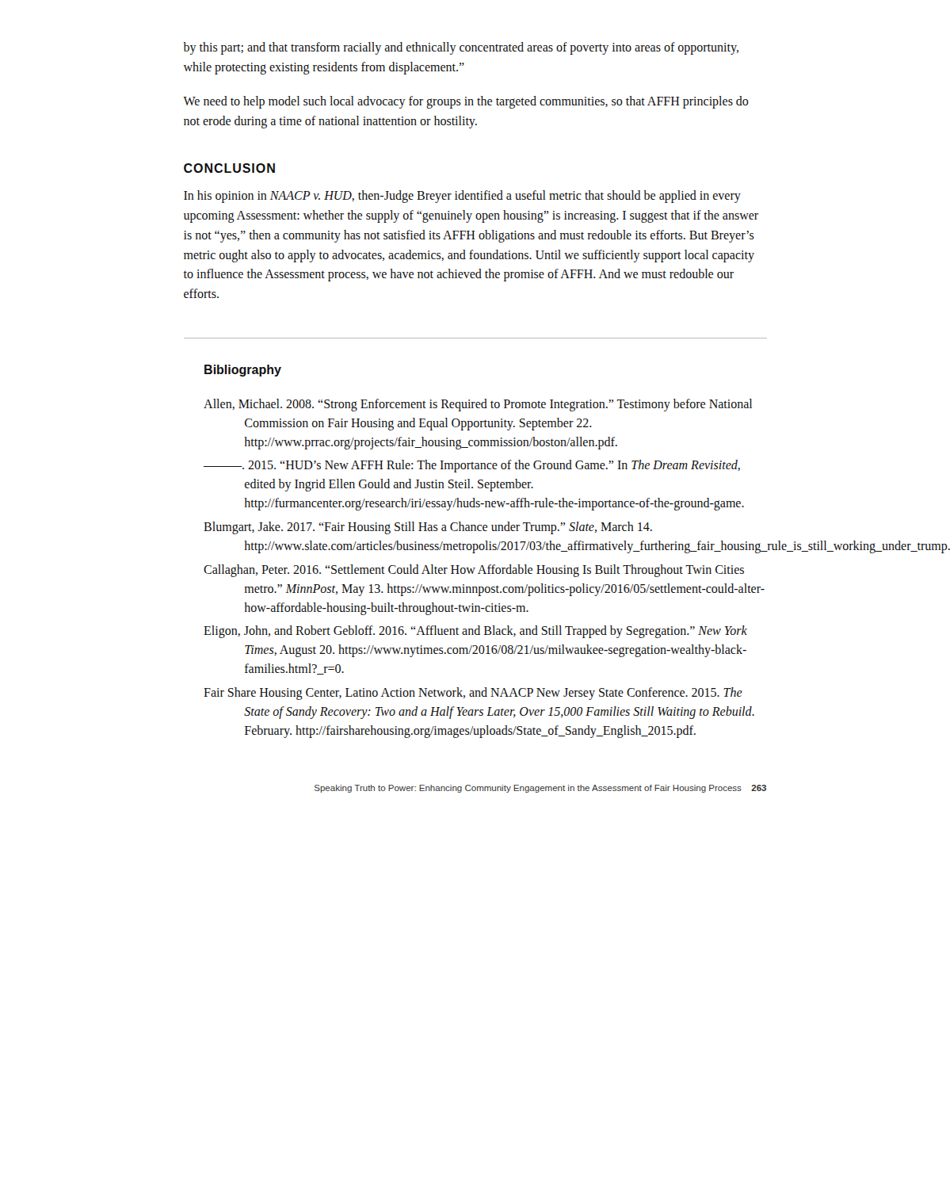by this part; and that transform racially and ethnically concentrated areas of poverty into areas of opportunity, while protecting existing residents from displacement.”
We need to help model such local advocacy for groups in the targeted communities, so that AFFH principles do not erode during a time of national inattention or hostility.
Conclusion
In his opinion in NAACP v. HUD, then-Judge Breyer identified a useful metric that should be applied in every upcoming Assessment: whether the supply of “genuinely open housing” is increasing. I suggest that if the answer is not “yes,” then a community has not satisfied its AFFH obligations and must redouble its efforts. But Breyer’s metric ought also to apply to advocates, academics, and foundations. Until we sufficiently support local capacity to influence the Assessment process, we have not achieved the promise of AFFH. And we must redouble our efforts.
Bibliography
Allen, Michael. 2008. “Strong Enforcement is Required to Promote Integration.” Testimony before National Commission on Fair Housing and Equal Opportunity. September 22. http://www.prrac.org/projects/fair_housing_commission/boston/allen.pdf.
———. 2015. “HUD’s New AFFH Rule: The Importance of the Ground Game.” In The Dream Revisited, edited by Ingrid Ellen Gould and Justin Steil. September. http://furmancenter.org/research/iri/essay/huds-new-affh-rule-the-importance-of-the-ground-game.
Blumgart, Jake. 2017. “Fair Housing Still Has a Chance under Trump.” Slate, March 14. http://www.slate.com/articles/business/metropolis/2017/03/the_affirmatively_furthering_fair_housing_rule_is_still_working_under_trump.html.
Callaghan, Peter. 2016. “Settlement Could Alter How Affordable Housing Is Built Throughout Twin Cities metro.” MinnPost, May 13. https://www.minnpost.com/politics-policy/2016/05/settlement-could-alter-how-affordable-housing-built-throughout-twin-cities-m.
Eligon, John, and Robert Gebloff. 2016. “Affluent and Black, and Still Trapped by Segregation.” New York Times, August 20. https://www.nytimes.com/2016/08/21/us/milwaukee-segregation-wealthy-black-families.html?_r=0.
Fair Share Housing Center, Latino Action Network, and NAACP New Jersey State Conference. 2015. The State of Sandy Recovery: Two and a Half Years Later, Over 15,000 Families Still Waiting to Rebuild. February. http://fairsharehousing.org/images/uploads/State_of_Sandy_English_2015.pdf.
Speaking Truth to Power: Enhancing Community Engagement in the Assessment of Fair Housing Process 263